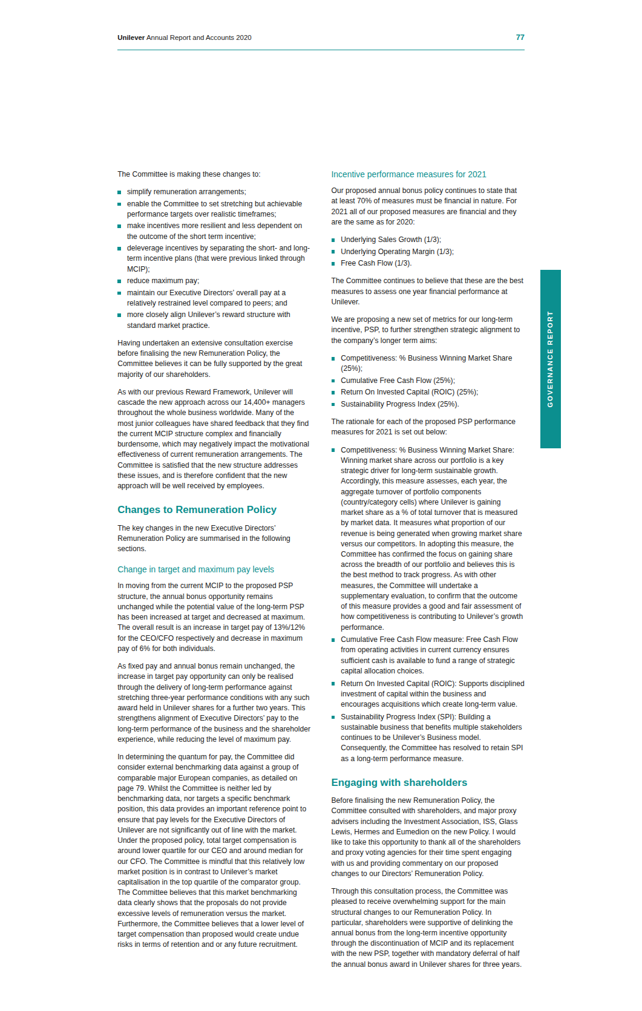Unilever Annual Report and Accounts 2020
77
Governance report
The Committee is making these changes to:
simplify remuneration arrangements;
enable the Committee to set stretching but achievable performance targets over realistic timeframes;
make incentives more resilient and less dependent on the outcome of the short term incentive;
deleverage incentives by separating the short- and long-term incentive plans (that were previous linked through MCIP);
reduce maximum pay;
maintain our Executive Directors’ overall pay at a relatively restrained level compared to peers; and
more closely align Unilever’s reward structure with standard market practice.
Having undertaken an extensive consultation exercise before finalising the new Remuneration Policy, the Committee believes it can be fully supported by the great majority of our shareholders.
As with our previous Reward Framework, Unilever will cascade the new approach across our 14,400+ managers throughout the whole business worldwide. Many of the most junior colleagues have shared feedback that they find the current MCIP structure complex and financially burdensome, which may negatively impact the motivational effectiveness of current remuneration arrangements. The Committee is satisfied that the new structure addresses these issues, and is therefore confident that the new approach will be well received by employees.
Changes to Remuneration Policy
The key changes in the new Executive Directors’ Remuneration Policy are summarised in the following sections.
Change in target and maximum pay levels
In moving from the current MCIP to the proposed PSP structure, the annual bonus opportunity remains unchanged while the potential value of the long-term PSP has been increased at target and decreased at maximum. The overall result is an increase in target pay of 13%/12% for the CEO/CFO respectively and decrease in maximum pay of 6% for both individuals.
As fixed pay and annual bonus remain unchanged, the increase in target pay opportunity can only be realised through the delivery of long-term performance against stretching three-year performance conditions with any such award held in Unilever shares for a further two years. This strengthens alignment of Executive Directors’ pay to the long-term performance of the business and the shareholder experience, while reducing the level of maximum pay.
In determining the quantum for pay, the Committee did consider external benchmarking data against a group of comparable major European companies, as detailed on page 79. Whilst the Committee is neither led by benchmarking data, nor targets a specific benchmark position, this data provides an important reference point to ensure that pay levels for the Executive Directors of Unilever are not significantly out of line with the market. Under the proposed policy, total target compensation is around lower quartile for our CEO and around median for our CFO. The Committee is mindful that this relatively low market position is in contrast to Unilever’s market capitalisation in the top quartile of the comparator group. The Committee believes that this market benchmarking data clearly shows that the proposals do not provide excessive levels of remuneration versus the market. Furthermore, the Committee believes that a lower level of target compensation than proposed would create undue risks in terms of retention and or any future recruitment.
Incentive performance measures for 2021
Our proposed annual bonus policy continues to state that at least 70% of measures must be financial in nature. For 2021 all of our proposed measures are financial and they are the same as for 2020:
Underlying Sales Growth (1/3);
Underlying Operating Margin (1/3);
Free Cash Flow (1/3).
The Committee continues to believe that these are the best measures to assess one year financial performance at Unilever.
We are proposing a new set of metrics for our long-term incentive, PSP, to further strengthen strategic alignment to the company’s longer term aims:
Competitiveness: % Business Winning Market Share (25%);
Cumulative Free Cash Flow (25%);
Return On Invested Capital (ROIC) (25%);
Sustainability Progress Index (25%).
The rationale for each of the proposed PSP performance measures for 2021 is set out below:
Competitiveness: % Business Winning Market Share: Winning market share across our portfolio is a key strategic driver for long-term sustainable growth. Accordingly, this measure assesses, each year, the aggregate turnover of portfolio components (country/category cells) where Unilever is gaining market share as a % of total turnover that is measured by market data. It measures what proportion of our revenue is being generated when growing market share versus our competitors. In adopting this measure, the Committee has confirmed the focus on gaining share across the breadth of our portfolio and believes this is the best method to track progress. As with other measures, the Committee will undertake a supplementary evaluation, to confirm that the outcome of this measure provides a good and fair assessment of how competitiveness is contributing to Unilever’s growth performance.
Cumulative Free Cash Flow measure: Free Cash Flow from operating activities in current currency ensures sufficient cash is available to fund a range of strategic capital allocation choices.
Return On Invested Capital (ROIC): Supports disciplined investment of capital within the business and encourages acquisitions which create long-term value.
Sustainability Progress Index (SPI): Building a sustainable business that benefits multiple stakeholders continues to be Unilever’s Business model. Consequently, the Committee has resolved to retain SPI as a long-term performance measure.
Engaging with shareholders
Before finalising the new Remuneration Policy, the Committee consulted with shareholders, and major proxy advisers including the Investment Association, ISS, Glass Lewis, Hermes and Eumedion on the new Policy. I would like to take this opportunity to thank all of the shareholders and proxy voting agencies for their time spent engaging with us and providing commentary on our proposed changes to our Directors’ Remuneration Policy.
Through this consultation process, the Committee was pleased to receive overwhelming support for the main structural changes to our Remuneration Policy. In particular, shareholders were supportive of delinking the annual bonus from the long-term incentive opportunity through the discontinuation of MCIP and its replacement with the new PSP, together with mandatory deferral of half the annual bonus award in Unilever shares for three years.